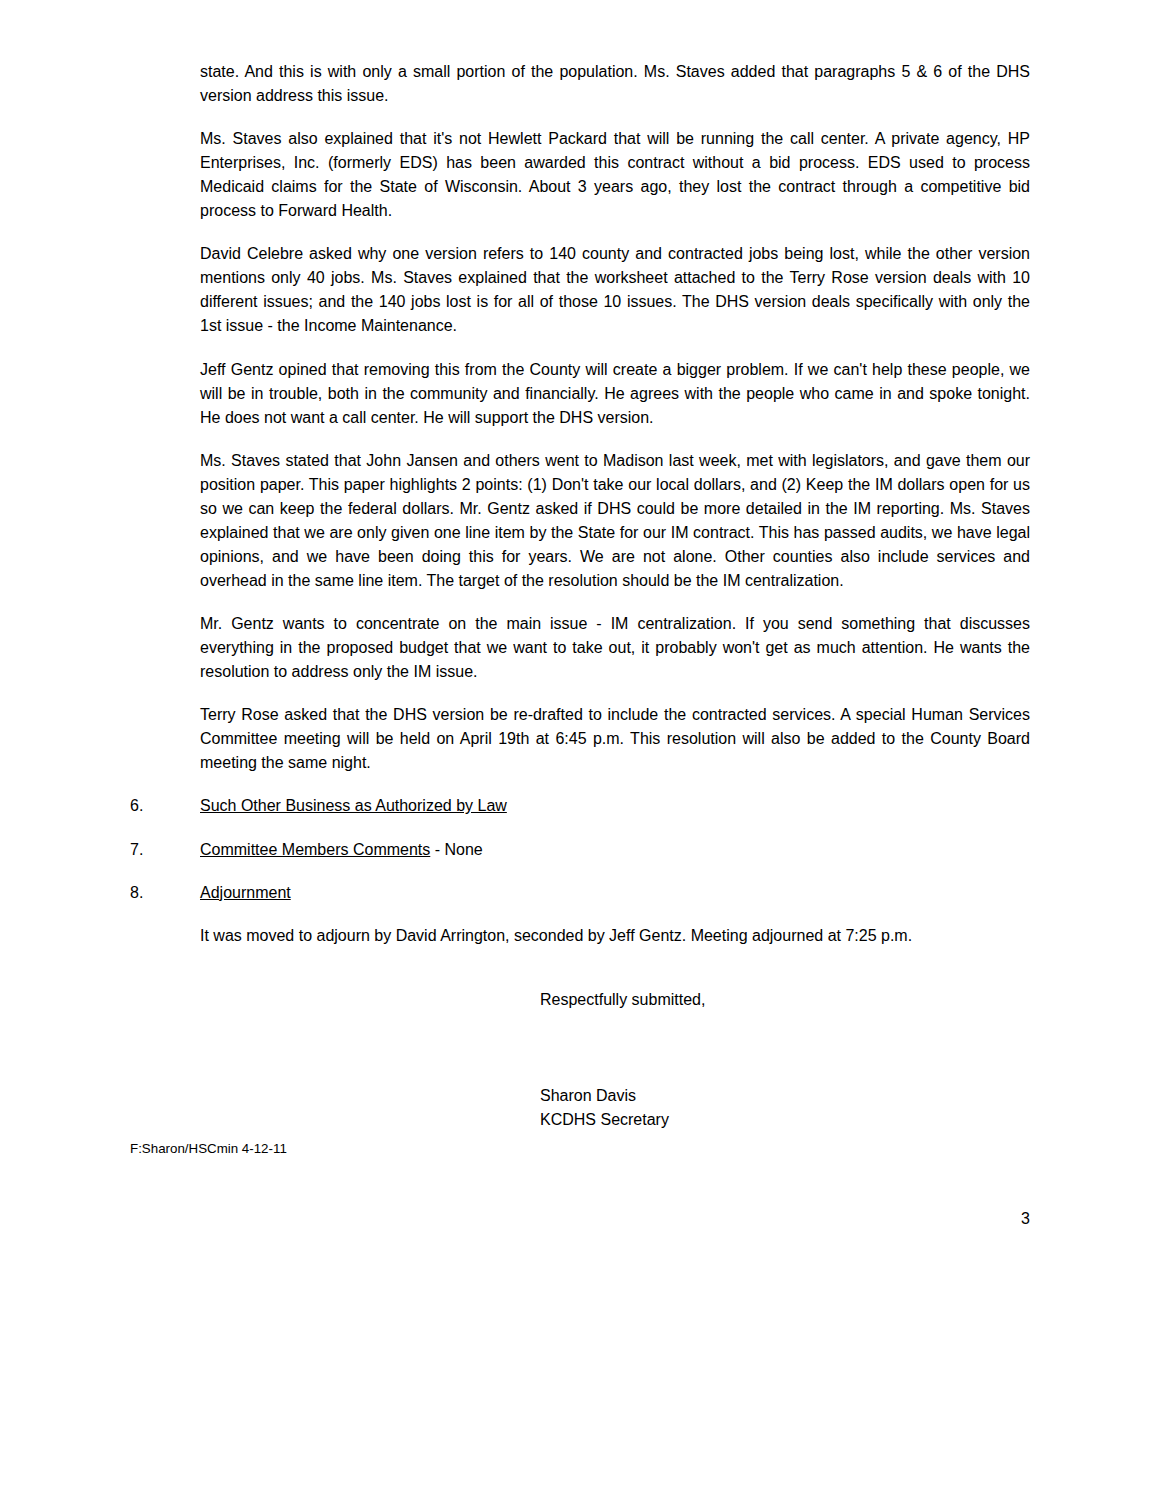state. And this is with only a small portion of the population. Ms. Staves added that paragraphs 5 & 6 of the DHS version address this issue.
Ms. Staves also explained that it's not Hewlett Packard that will be running the call center. A private agency, HP Enterprises, Inc. (formerly EDS) has been awarded this contract without a bid process. EDS used to process Medicaid claims for the State of Wisconsin. About 3 years ago, they lost the contract through a competitive bid process to Forward Health.
David Celebre asked why one version refers to 140 county and contracted jobs being lost, while the other version mentions only 40 jobs. Ms. Staves explained that the worksheet attached to the Terry Rose version deals with 10 different issues; and the 140 jobs lost is for all of those 10 issues. The DHS version deals specifically with only the 1st issue - the Income Maintenance.
Jeff Gentz opined that removing this from the County will create a bigger problem. If we can't help these people, we will be in trouble, both in the community and financially. He agrees with the people who came in and spoke tonight. He does not want a call center. He will support the DHS version.
Ms. Staves stated that John Jansen and others went to Madison last week, met with legislators, and gave them our position paper. This paper highlights 2 points: (1) Don't take our local dollars, and (2) Keep the IM dollars open for us so we can keep the federal dollars. Mr. Gentz asked if DHS could be more detailed in the IM reporting. Ms. Staves explained that we are only given one line item by the State for our IM contract. This has passed audits, we have legal opinions, and we have been doing this for years. We are not alone. Other counties also include services and overhead in the same line item. The target of the resolution should be the IM centralization.
Mr. Gentz wants to concentrate on the main issue - IM centralization. If you send something that discusses everything in the proposed budget that we want to take out, it probably won't get as much attention. He wants the resolution to address only the IM issue.
Terry Rose asked that the DHS version be re-drafted to include the contracted services. A special Human Services Committee meeting will be held on April 19th at 6:45 p.m. This resolution will also be added to the County Board meeting the same night.
6. Such Other Business as Authorized by Law
7. Committee Members Comments - None
8. Adjournment
It was moved to adjourn by David Arrington, seconded by Jeff Gentz. Meeting adjourned at 7:25 p.m.
Respectfully submitted,
Sharon Davis
KCDHS Secretary
F:Sharon/HSCmin 4-12-11
3